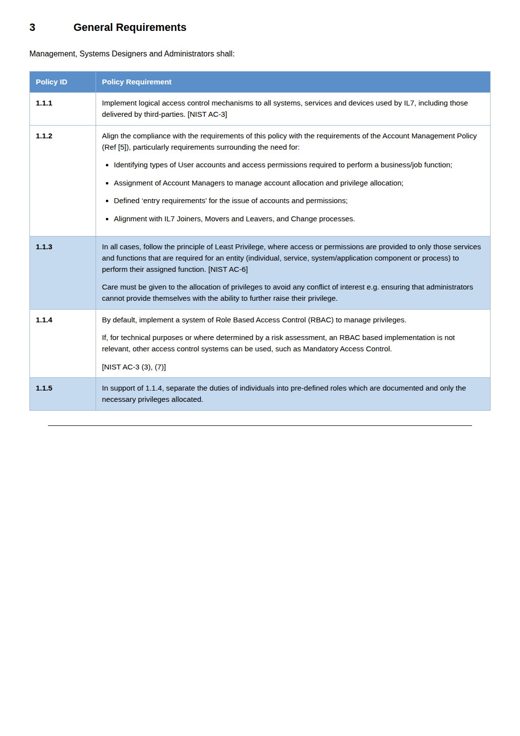3 General Requirements
Management, Systems Designers and Administrators shall:
| Policy ID | Policy Requirement |
| --- | --- |
| 1.1.1 | Implement logical access control mechanisms to all systems, services and devices used by IL7, including those delivered by third-parties. [NIST AC-3] |
| 1.1.2 | Align the compliance with the requirements of this policy with the requirements of the Account Management Policy (Ref [5]), particularly requirements surrounding the need for: Identifying types of User accounts and access permissions required to perform a business/job function; Assignment of Account Managers to manage account allocation and privilege allocation; Defined ‘entry requirements’ for the issue of accounts and permissions; Alignment with IL7 Joiners, Movers and Leavers, and Change processes. |
| 1.1.3 | In all cases, follow the principle of Least Privilege, where access or permissions are provided to only those services and functions that are required for an entity (individual, service, system/application component or process) to perform their assigned function. [NIST AC-6] Care must be given to the allocation of privileges to avoid any conflict of interest e.g. ensuring that administrators cannot provide themselves with the ability to further raise their privilege. |
| 1.1.4 | By default, implement a system of Role Based Access Control (RBAC) to manage privileges. If, for technical purposes or where determined by a risk assessment, an RBAC based implementation is not relevant, other access control systems can be used, such as Mandatory Access Control. [NIST AC-3 (3), (7)] |
| 1.1.5 | In support of 1.1.4, separate the duties of individuals into pre-defined roles which are documented and only the necessary privileges allocated. |